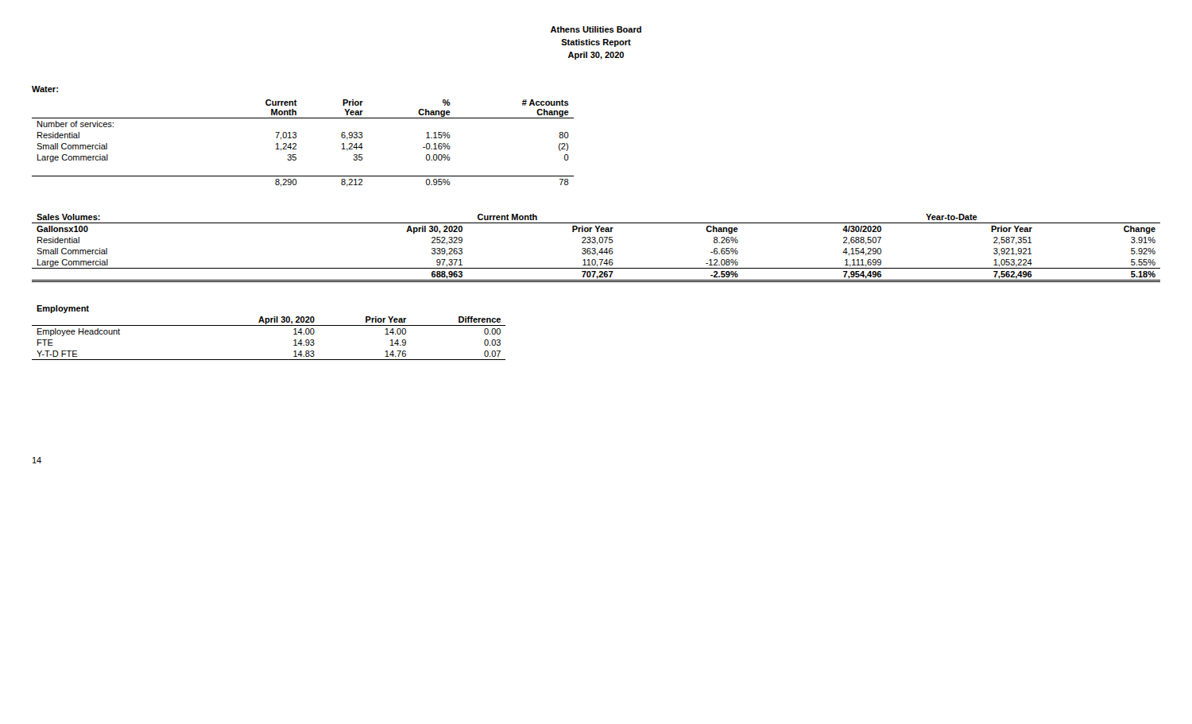Athens Utilities Board
Statistics Report
April 30, 2020
Water:
| | Current Month | Prior Year | % Change | # Accounts Change |
| --- | --- | --- | --- | --- |
| Number of services: | | | | |
| Residential | 7,013 | 6,933 | 1.15% | 80 |
| Small Commercial | 1,242 | 1,244 | -0.16% | (2) |
| Large Commercial | 35 | 35 | 0.00% | 0 |
| | 8,290 | 8,212 | 0.95% | 78 |
| Sales Volumes: | Current Month | Year-to-Date |
| --- | --- | --- |
| Gallonsx100 | April 30, 2020 | Prior Year | Change | 4/30/2020 | Prior Year | Change |
| Residential | 252,329 | 233,075 | 8.26% | 2,688,507 | 2,587,351 | 3.91% |
| Small Commercial | 339,263 | 363,446 | -6.65% | 4,154,290 | 3,921,921 | 5.92% |
| Large Commercial | 97,371 | 110,746 | -12.08% | 1,111,699 | 1,053,224 | 5.55% |
| | 688,963 | 707,267 | -2.59% | 7,954,496 | 7,562,496 | 5.18% |
| Employment |
| --- |
| | April 30, 2020 | Prior Year | Difference |
| Employee Headcount | 14.00 | 14.00 | 0.00 |
| FTE | 14.93 | 14.9 | 0.03 |
| Y-T-D FTE | 14.83 | 14.76 | 0.07 |
14